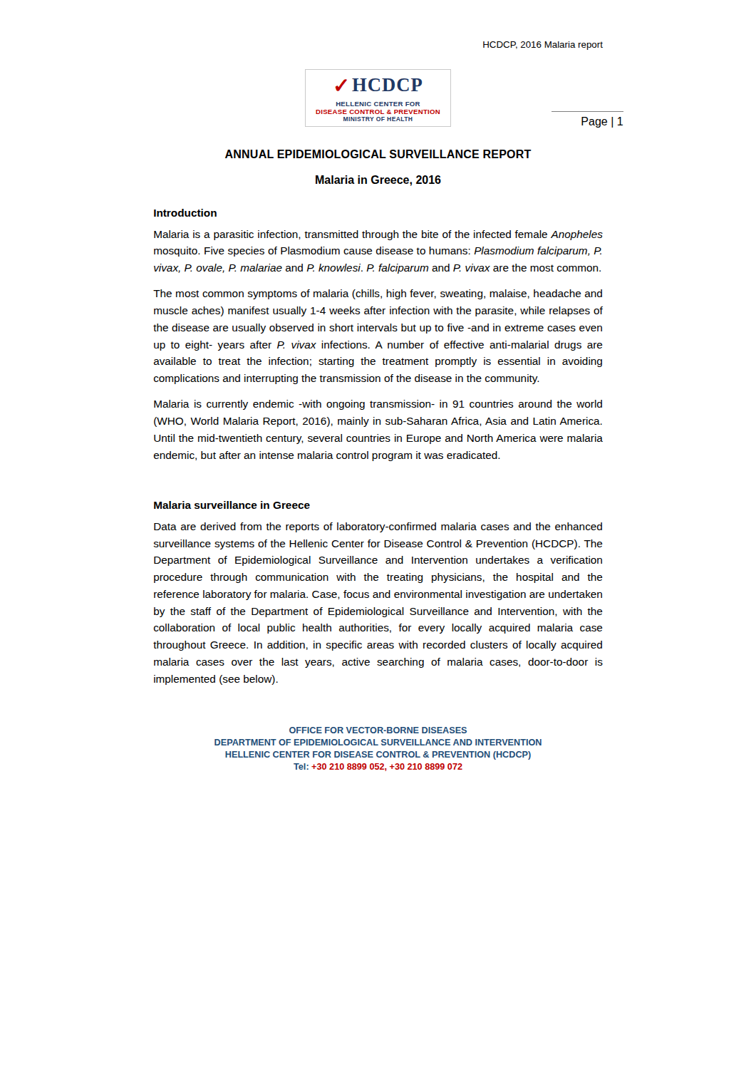HCDCP, 2016 Malaria report
✓HCDCP
HELLENIC CENTER FOR
DISEASE CONTROL & PREVENTION
MINISTRY OF HEALTH
Page | 1
ANNUAL EPIDEMIOLOGICAL SURVEILLANCE REPORT
Malaria in Greece, 2016
Introduction
Malaria is a parasitic infection, transmitted through the bite of the infected female Anopheles mosquito. Five species of Plasmodium cause disease to humans: Plasmodium falciparum, P. vivax, P. ovale, P. malariae and P. knowlesi. P. falciparum and P. vivax are the most common.
The most common symptoms of malaria (chills, high fever, sweating, malaise, headache and muscle aches) manifest usually 1-4 weeks after infection with the parasite, while relapses of the disease are usually observed in short intervals but up to five -and in extreme cases even up to eight- years after P. vivax infections. A number of effective anti-malarial drugs are available to treat the infection; starting the treatment promptly is essential in avoiding complications and interrupting the transmission of the disease in the community.
Malaria is currently endemic -with ongoing transmission- in 91 countries around the world (WHO, World Malaria Report, 2016), mainly in sub-Saharan Africa, Asia and Latin America. Until the mid-twentieth century, several countries in Europe and North America were malaria endemic, but after an intense malaria control program it was eradicated.
Malaria surveillance in Greece
Data are derived from the reports of laboratory-confirmed malaria cases and the enhanced surveillance systems of the Hellenic Center for Disease Control & Prevention (HCDCP). The Department of Epidemiological Surveillance and Intervention undertakes a verification procedure through communication with the treating physicians, the hospital and the reference laboratory for malaria. Case, focus and environmental investigation are undertaken by the staff of the Department of Epidemiological Surveillance and Intervention, with the collaboration of local public health authorities, for every locally acquired malaria case throughout Greece. In addition, in specific areas with recorded clusters of locally acquired malaria cases over the last years, active searching of malaria cases, door-to-door is implemented (see below).
OFFICE FOR VECTOR-BORNE DISEASES
DEPARTMENT OF EPIDEMIOLOGICAL SURVEILLANCE AND INTERVENTION
HELLENIC CENTER FOR DISEASE CONTROL & PREVENTION (HCDCP)
Tel: +30 210 8899 052, +30 210 8899 072